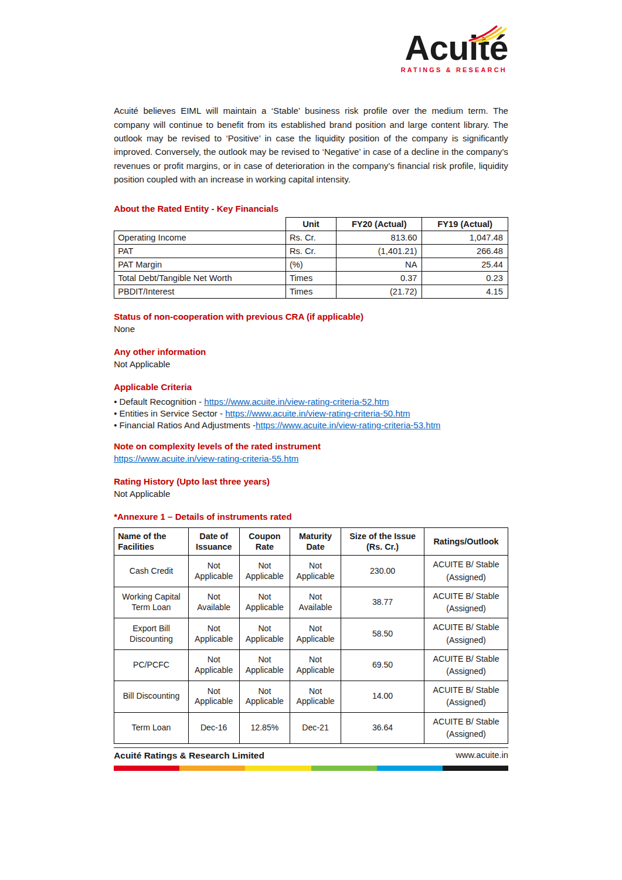Acuité
RATINGS & RESEARCH
Acuité believes EIML will maintain a ‘Stable’ business risk profile over the medium term. The company will continue to benefit from its established brand position and large content library. The outlook may be revised to ‘Positive’ in case the liquidity position of the company is significantly improved. Conversely, the outlook may be revised to ‘Negative’ in case of a decline in the company’s revenues or profit margins, or in case of deterioration in the company’s financial risk profile, liquidity position coupled with an increase in working capital intensity.
About the Rated Entity - Key Financials
| | Unit | FY20 (Actual) | FY19 (Actual) |
| --- | --- | --- | --- |
| Operating Income | Rs. Cr. | 813.60 | 1,047.48 |
| PAT | Rs. Cr. | (1,401.21) | 266.48 |
| PAT Margin | (%) | NA | 25.44 |
| Total Debt/Tangible Net Worth | Times | 0.37 | 0.23 |
| PBDIT/Interest | Times | (21.72) | 4.15 |
Status of non-cooperation with previous CRA (if applicable)
None
Any other information
Not Applicable
Applicable Criteria
Default Recognition - https://www.acuite.in/view-rating-criteria-52.htm
Entities in Service Sector - https://www.acuite.in/view-rating-criteria-50.htm
Financial Ratios And Adjustments -https://www.acuite.in/view-rating-criteria-53.htm
Note on complexity levels of the rated instrument
https://www.acuite.in/view-rating-criteria-55.htm
Rating History (Upto last three years)
Not Applicable
*Annexure 1 – Details of instruments rated
| Name of the Facilities | Date of Issuance | Coupon Rate | Maturity Date | Size of the Issue (Rs. Cr.) | Ratings/Outlook |
| --- | --- | --- | --- | --- | --- |
| Cash Credit | Not Applicable | Not Applicable | Not Applicable | 230.00 | ACUITE B/ Stable (Assigned) |
| Working Capital Term Loan | Not Available | Not Applicable | Not Available | 38.77 | ACUITE B/ Stable (Assigned) |
| Export Bill Discounting | Not Applicable | Not Applicable | Not Applicable | 58.50 | ACUITE B/ Stable (Assigned) |
| PC/PCFC | Not Applicable | Not Applicable | Not Applicable | 69.50 | ACUITE B/ Stable (Assigned) |
| Bill Discounting | Not Applicable | Not Applicable | Not Applicable | 14.00 | ACUITE B/ Stable (Assigned) |
| Term Loan | Dec-16 | 12.85% | Dec-21 | 36.64 | ACUITE B/ Stable (Assigned) |
Acuité Ratings & Research Limited www.acuite.in